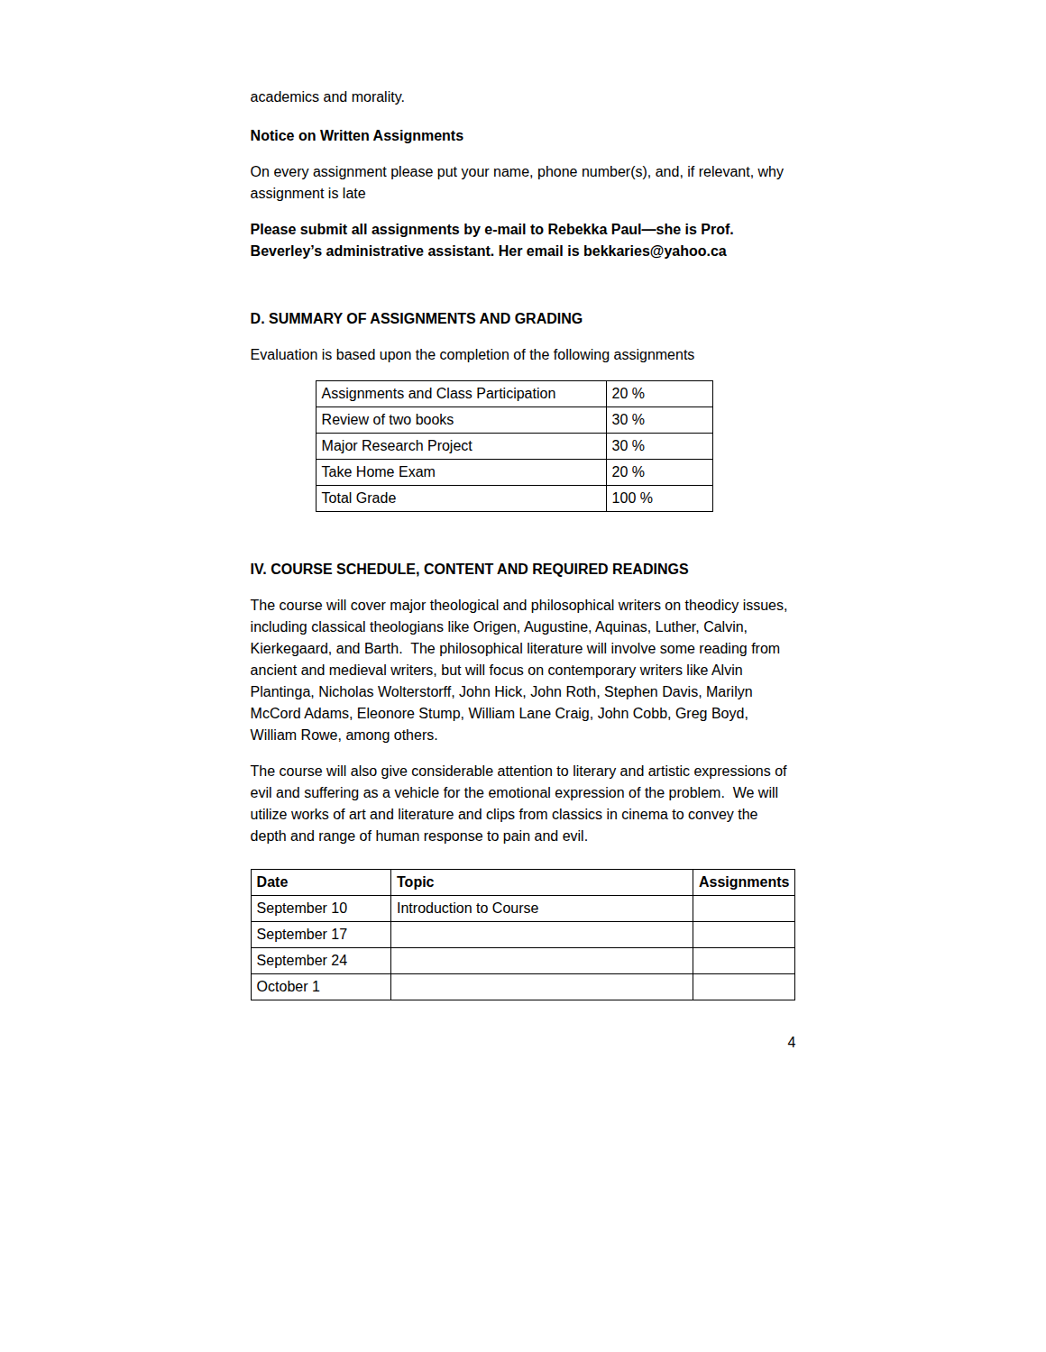academics and morality.
Notice on Written Assignments
On every assignment please put your name, phone number(s), and, if relevant, why assignment is late
Please submit all assignments by e-mail to Rebekka Paul—she is Prof. Beverley’s administrative assistant. Her email is bekkaries@yahoo.ca
D. SUMMARY OF ASSIGNMENTS AND GRADING
Evaluation is based upon the completion of the following assignments
| Assignments and Class Participation | 20 % |
| Review of two books | 30 % |
| Major Research Project | 30 % |
| Take Home Exam | 20 % |
| Total Grade | 100 % |
IV. COURSE SCHEDULE, CONTENT AND REQUIRED READINGS
The course will cover major theological and philosophical writers on theodicy issues, including classical theologians like Origen, Augustine, Aquinas, Luther, Calvin, Kierkegaard, and Barth. The philosophical literature will involve some reading from ancient and medieval writers, but will focus on contemporary writers like Alvin Plantinga, Nicholas Wolterstorff, John Hick, John Roth, Stephen Davis, Marilyn McCord Adams, Eleonore Stump, William Lane Craig, John Cobb, Greg Boyd, William Rowe, among others.
The course will also give considerable attention to literary and artistic expressions of evil and suffering as a vehicle for the emotional expression of the problem. We will utilize works of art and literature and clips from classics in cinema to convey the depth and range of human response to pain and evil.
| Date | Topic | Assignments |
| --- | --- | --- |
| September 10 | Introduction to Course | |
| September 17 | | |
| September 24 | | |
| October 1 | | |
4